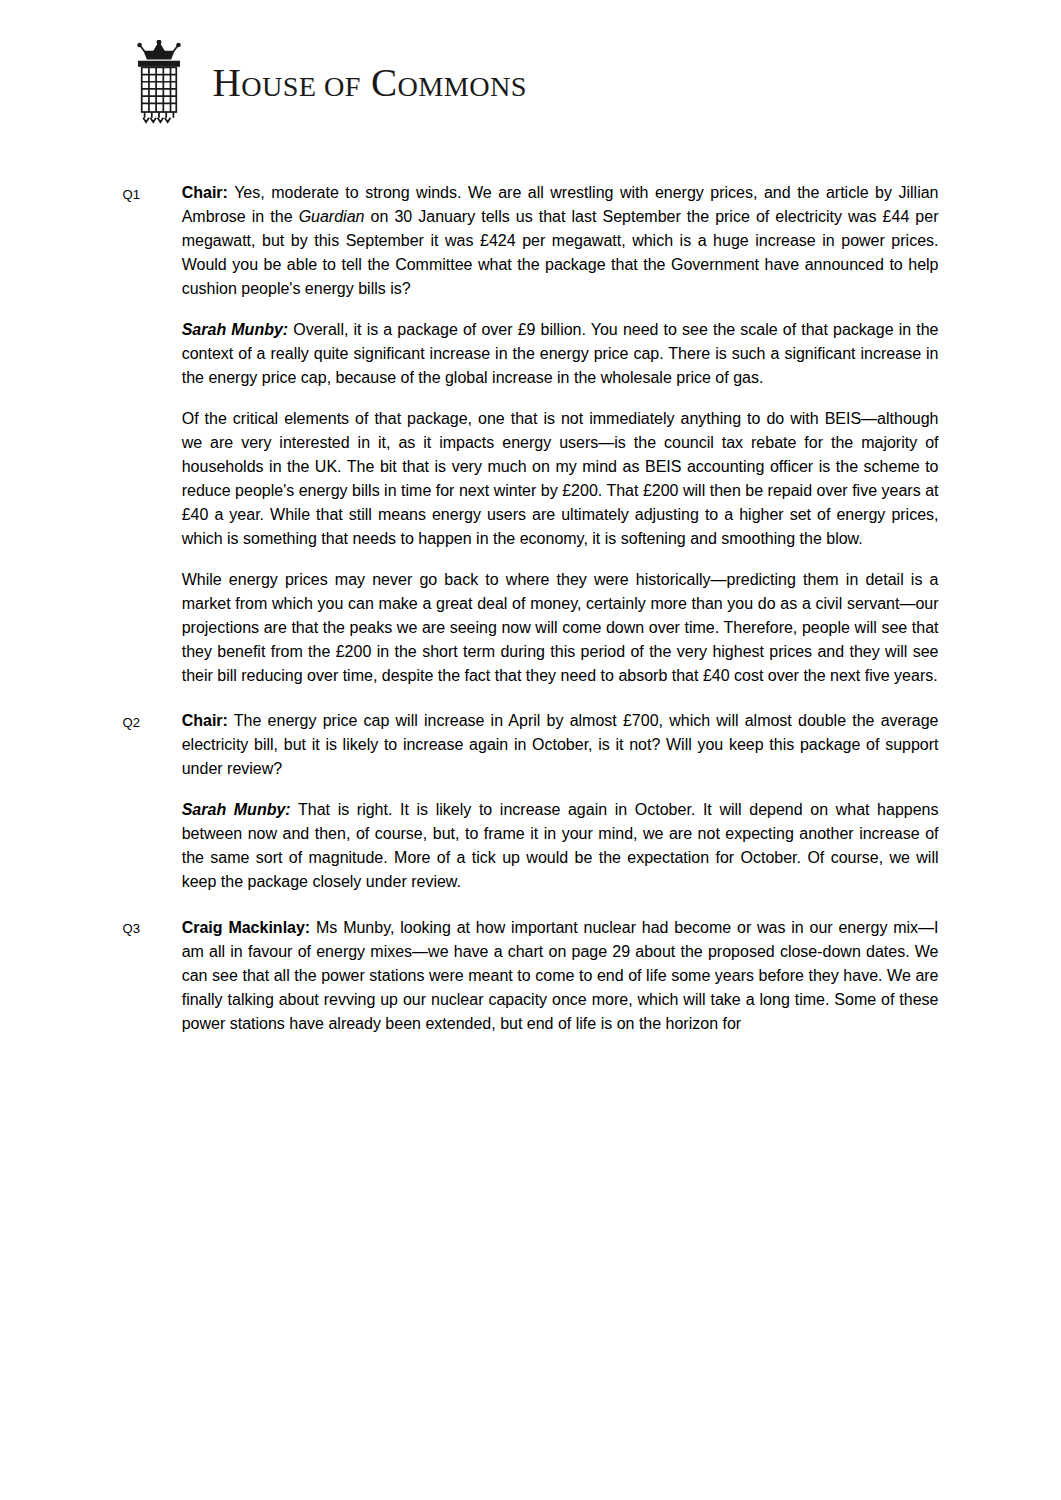HOUSE OF COMMONS
Q1
Chair: Yes, moderate to strong winds. We are all wrestling with energy prices, and the article by Jillian Ambrose in the Guardian on 30 January tells us that last September the price of electricity was £44 per megawatt, but by this September it was £424 per megawatt, which is a huge increase in power prices. Would you be able to tell the Committee what the package that the Government have announced to help cushion people's energy bills is?
Sarah Munby: Overall, it is a package of over £9 billion. You need to see the scale of that package in the context of a really quite significant increase in the energy price cap. There is such a significant increase in the energy price cap, because of the global increase in the wholesale price of gas.
Of the critical elements of that package, one that is not immediately anything to do with BEIS—although we are very interested in it, as it impacts energy users—is the council tax rebate for the majority of households in the UK. The bit that is very much on my mind as BEIS accounting officer is the scheme to reduce people's energy bills in time for next winter by £200. That £200 will then be repaid over five years at £40 a year. While that still means energy users are ultimately adjusting to a higher set of energy prices, which is something that needs to happen in the economy, it is softening and smoothing the blow.
While energy prices may never go back to where they were historically—predicting them in detail is a market from which you can make a great deal of money, certainly more than you do as a civil servant—our projections are that the peaks we are seeing now will come down over time. Therefore, people will see that they benefit from the £200 in the short term during this period of the very highest prices and they will see their bill reducing over time, despite the fact that they need to absorb that £40 cost over the next five years.
Q2
Chair: The energy price cap will increase in April by almost £700, which will almost double the average electricity bill, but it is likely to increase again in October, is it not? Will you keep this package of support under review?
Sarah Munby: That is right. It is likely to increase again in October. It will depend on what happens between now and then, of course, but, to frame it in your mind, we are not expecting another increase of the same sort of magnitude. More of a tick up would be the expectation for October. Of course, we will keep the package closely under review.
Q3
Craig Mackinlay: Ms Munby, looking at how important nuclear had become or was in our energy mix—I am all in favour of energy mixes—we have a chart on page 29 about the proposed close-down dates. We can see that all the power stations were meant to come to end of life some years before they have. We are finally talking about revving up our nuclear capacity once more, which will take a long time. Some of these power stations have already been extended, but end of life is on the horizon for